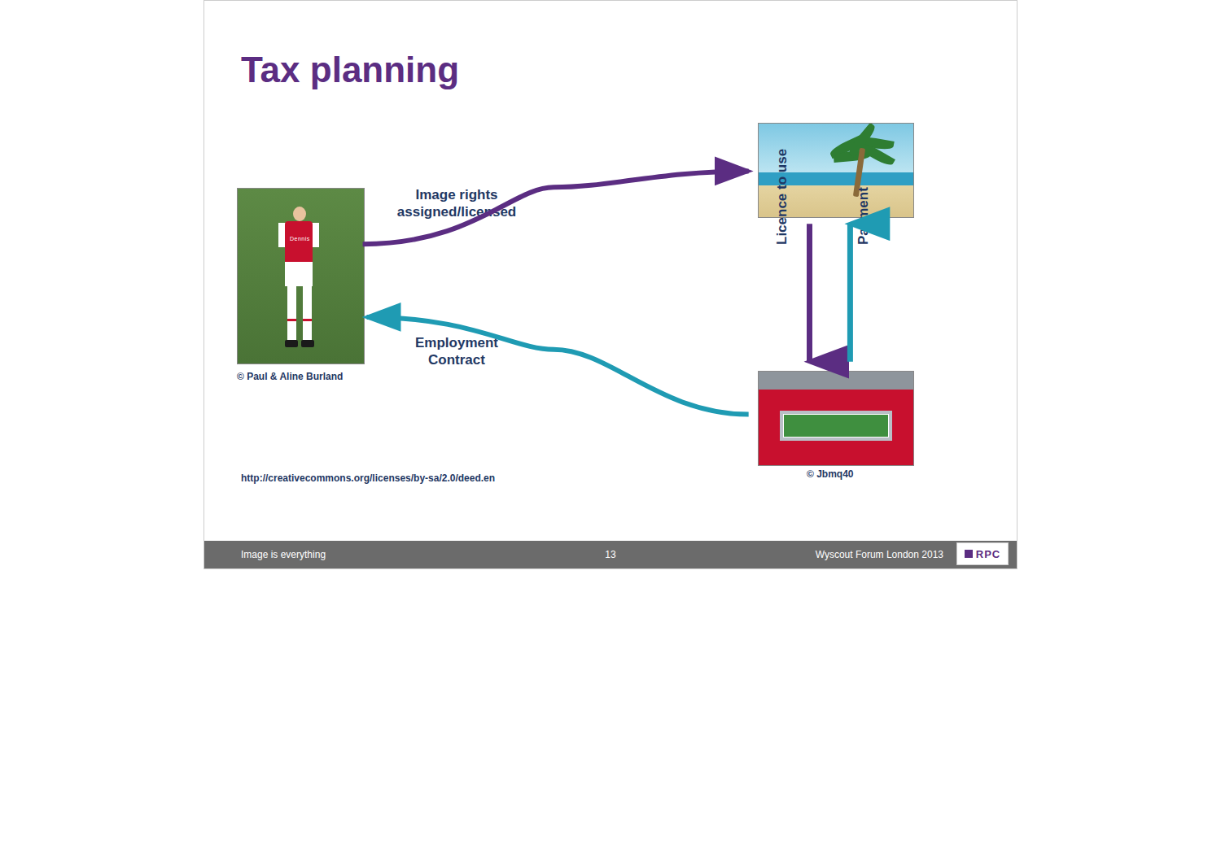Tax planning
Dennis
© Paul & Aline Burland
© Jbmq40
Image rights
assigned/licensed
Employment
Contract
Licence to use
Payment
http://creativecommons.org/licenses/by-sa/2.0/deed.en
Image is everything 13 Wyscout Forum London 2013 RPC